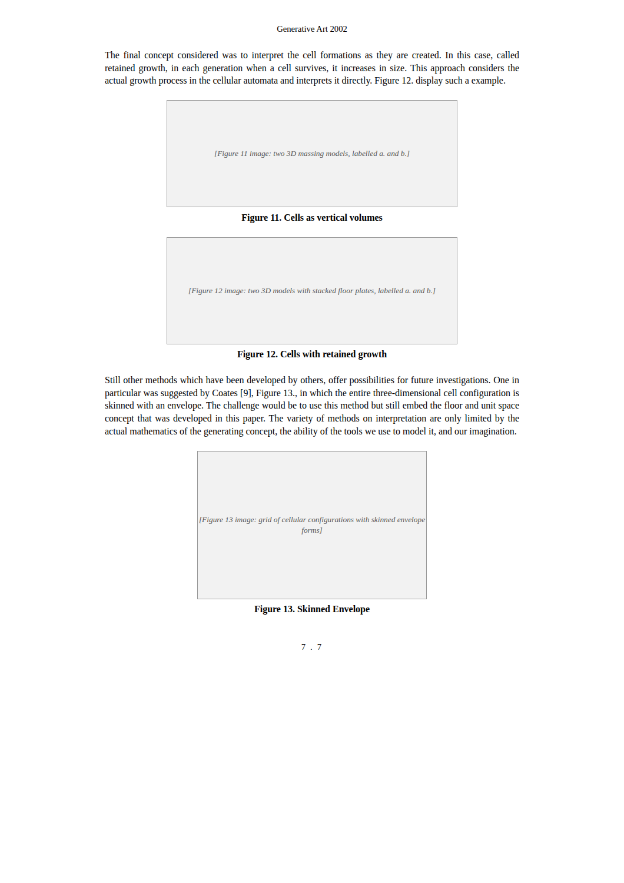Generative Art 2002
The final concept considered was to interpret the cell formations as they are created. In this case, called retained growth, in each generation when a cell survives, it increases in size. This approach considers the actual growth process in the cellular automata and interprets it directly. Figure 12. display such a example.
[Figure 11 image: two 3D massing models, labelled a. and b.]
Figure 11. Cells as vertical volumes
[Figure 12 image: two 3D models with stacked floor plates, labelled a. and b.]
Figure 12. Cells with retained growth
Still other methods which have been developed by others, offer possibilities for future investigations. One in particular was suggested by Coates [9], Figure 13., in which the entire three-dimensional cell configuration is skinned with an envelope. The challenge would be to use this method but still embed the floor and unit space concept that was developed in this paper. The variety of methods on interpretation are only limited by the actual mathematics of the generating concept, the ability of the tools we use to model it, and our imagination.
[Figure 13 image: grid of cellular configurations with skinned envelope forms]
Figure 13. Skinned Envelope
7 . 7